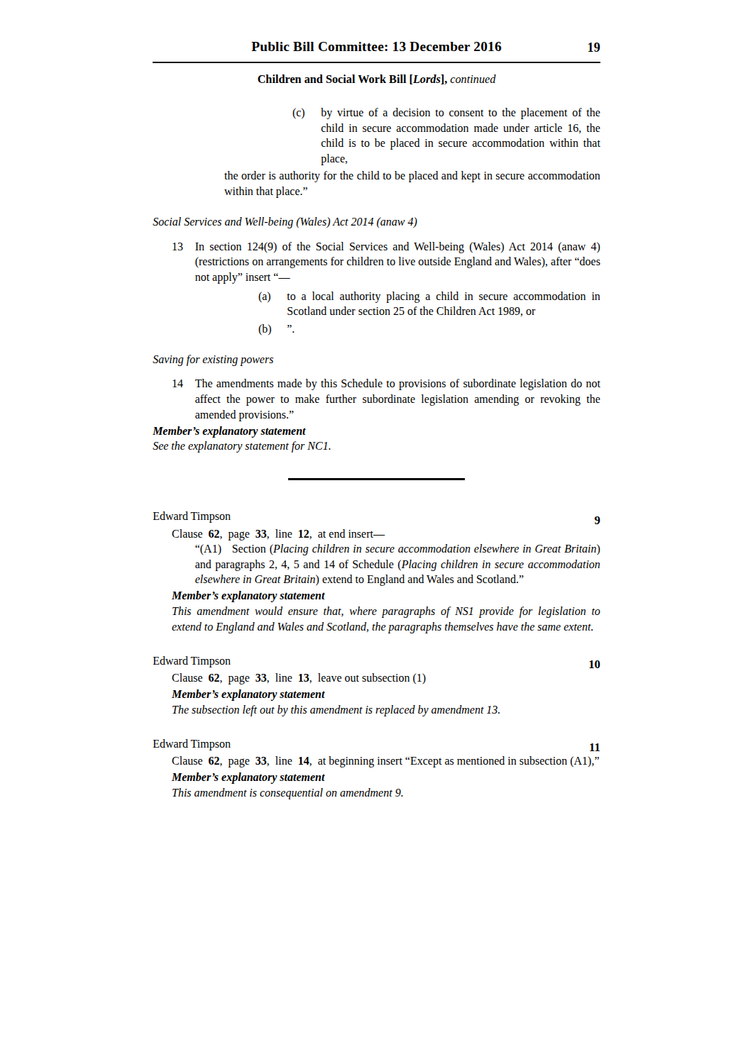Public Bill Committee: 13 December 2016
19
Children and Social Work Bill [Lords], continued
(c)
by virtue of a decision to consent to the placement of the child in secure accommodation made under article 16, the child is to be placed in secure accommodation within that place,
the order is authority for the child to be placed and kept in secure accommodation within that place.”
Social Services and Well-being (Wales) Act 2014 (anaw 4)
13
In section 124(9) of the Social Services and Well-being (Wales) Act 2014 (anaw 4) (restrictions on arrangements for children to live outside England and Wales), after “does not apply” insert “—
(a)
to a local authority placing a child in secure accommodation in Scotland under section 25 of the Children Act 1989, or
(b)
”.
Saving for existing powers
14
The amendments made by this Schedule to provisions of subordinate legislation do not affect the power to make further subordinate legislation amending or revoking the amended provisions.”
Member’s explanatory statement
See the explanatory statement for NC1.
Edward Timpson
9
Clause 62, page 33, line 12, at end insert—
“(A1) Section (Placing children in secure accommodation elsewhere in Great Britain) and paragraphs 2, 4, 5 and 14 of Schedule (Placing children in secure accommodation elsewhere in Great Britain) extend to England and Wales and Scotland.”
Member’s explanatory statement
This amendment would ensure that, where paragraphs of NS1 provide for legislation to extend to England and Wales and Scotland, the paragraphs themselves have the same extent.
Edward Timpson
10
Clause 62, page 33, line 13, leave out subsection (1)
Member’s explanatory statement
The subsection left out by this amendment is replaced by amendment 13.
Edward Timpson
11
Clause 62, page 33, line 14, at beginning insert “Except as mentioned in subsection (A1),”
Member’s explanatory statement
This amendment is consequential on amendment 9.